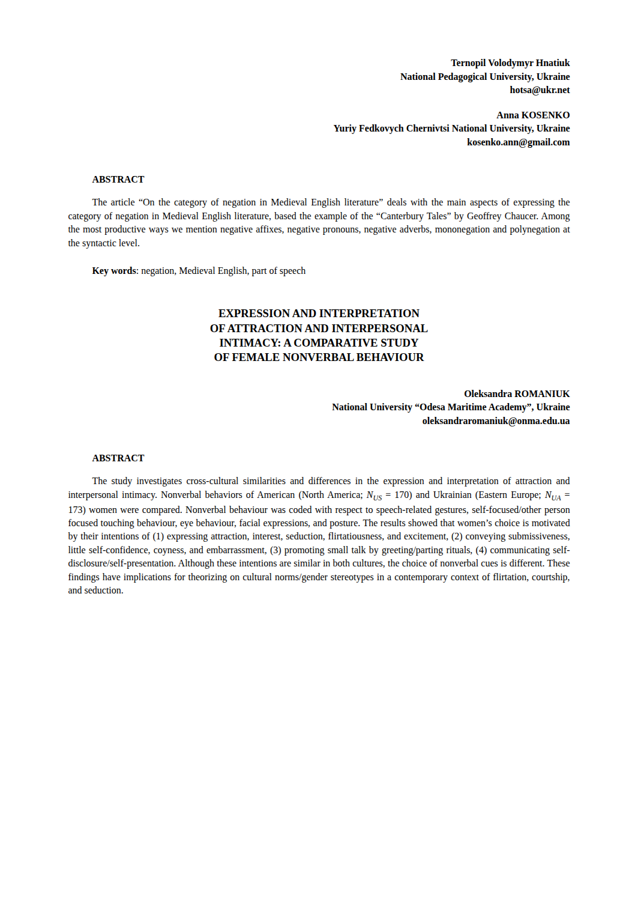Ternopil Volodymyr Hnatiuk
National Pedagogical University, Ukraine
hotsa@ukr.net
Anna KOSENKO
Yuriy Fedkovych Chernivtsi National University, Ukraine
kosenko.ann@gmail.com
ABSTRACT
The article “On the category of negation in Medieval English literature” deals with the main aspects of expressing the category of negation in Medieval English literature, based the example of the “Canterbury Tales” by Geoffrey Chaucer. Among the most productive ways we mention negative affixes, negative pronouns, negative adverbs, mononegation and polynegation at the syntactic level.
Key words: negation, Medieval English, part of speech
Expression and Interpretation
of Attraction and Interpersonal
Intimacy: A Comparative Study
of Female Nonverbal Behaviour
Oleksandra ROMANIUK
National University “Odesa Maritime Academy”, Ukraine
oleksandraromaniuk@onma.edu.ua
ABSTRACT
The study investigates cross-cultural similarities and differences in the expression and interpretation of attraction and interpersonal intimacy. Nonverbal behaviors of American (North America; NUS = 170) and Ukrainian (Eastern Europe; NUA = 173) women were compared. Nonverbal behaviour was coded with respect to speech-related gestures, self-focused/other person focused touching behaviour, eye behaviour, facial expressions, and posture. The results showed that women’s choice is motivated by their intentions of (1) expressing attraction, interest, seduction, flirtatiousness, and excitement, (2) conveying submissiveness, little self-confidence, coyness, and embarrassment, (3) promoting small talk by greeting/parting rituals, (4) communicating self-disclosure/self-presentation. Although these intentions are similar in both cultures, the choice of nonverbal cues is different. These findings have implications for theorizing on cultural norms/gender stereotypes in a contemporary context of flirtation, courtship, and seduction.